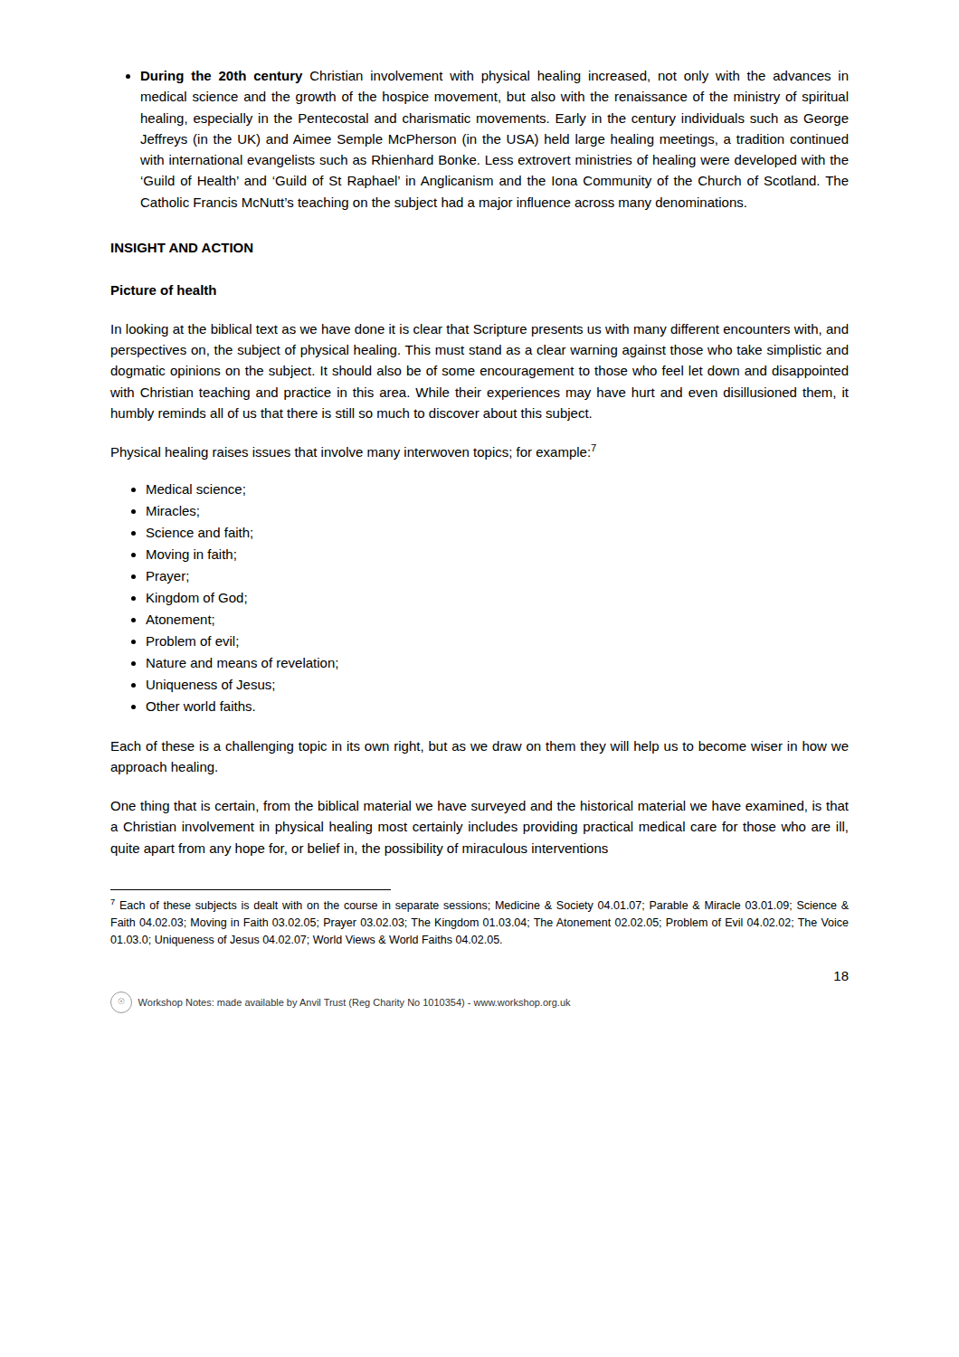During the 20th century Christian involvement with physical healing increased, not only with the advances in medical science and the growth of the hospice movement, but also with the renaissance of the ministry of spiritual healing, especially in the Pentecostal and charismatic movements. Early in the century individuals such as George Jeffreys (in the UK) and Aimee Semple McPherson (in the USA) held large healing meetings, a tradition continued with international evangelists such as Rhienhard Bonke. Less extrovert ministries of healing were developed with the ‘Guild of Health’ and ‘Guild of St Raphael’ in Anglicanism and the Iona Community of the Church of Scotland. The Catholic Francis McNutt’s teaching on the subject had a major influence across many denominations.
INSIGHT AND ACTION
Picture of health
In looking at the biblical text as we have done it is clear that Scripture presents us with many different encounters with, and perspectives on, the subject of physical healing. This must stand as a clear warning against those who take simplistic and dogmatic opinions on the subject. It should also be of some encouragement to those who feel let down and disappointed with Christian teaching and practice in this area. While their experiences may have hurt and even disillusioned them, it humbly reminds all of us that there is still so much to discover about this subject.
Physical healing raises issues that involve many interwoven topics; for example:7
Medical science;
Miracles;
Science and faith;
Moving in faith;
Prayer;
Kingdom of God;
Atonement;
Problem of evil;
Nature and means of revelation;
Uniqueness of Jesus;
Other world faiths.
Each of these is a challenging topic in its own right, but as we draw on them they will help us to become wiser in how we approach healing.
One thing that is certain, from the biblical material we have surveyed and the historical material we have examined, is that a Christian involvement in physical healing most certainly includes providing practical medical care for those who are ill, quite apart from any hope for, or belief in, the possibility of miraculous interventions
7 Each of these subjects is dealt with on the course in separate sessions; Medicine & Society 04.01.07; Parable & Miracle 03.01.09; Science & Faith 04.02.03; Moving in Faith 03.02.05; Prayer 03.02.03; The Kingdom 01.03.04; The Atonement 02.02.05; Problem of Evil 04.02.02; The Voice 01.03.0; Uniqueness of Jesus 04.02.07; World Views & World Faiths 04.02.05.
18
☉ Workshop Notes: made available by Anvil Trust (Reg Charity No 1010354) - www.workshop.org.uk